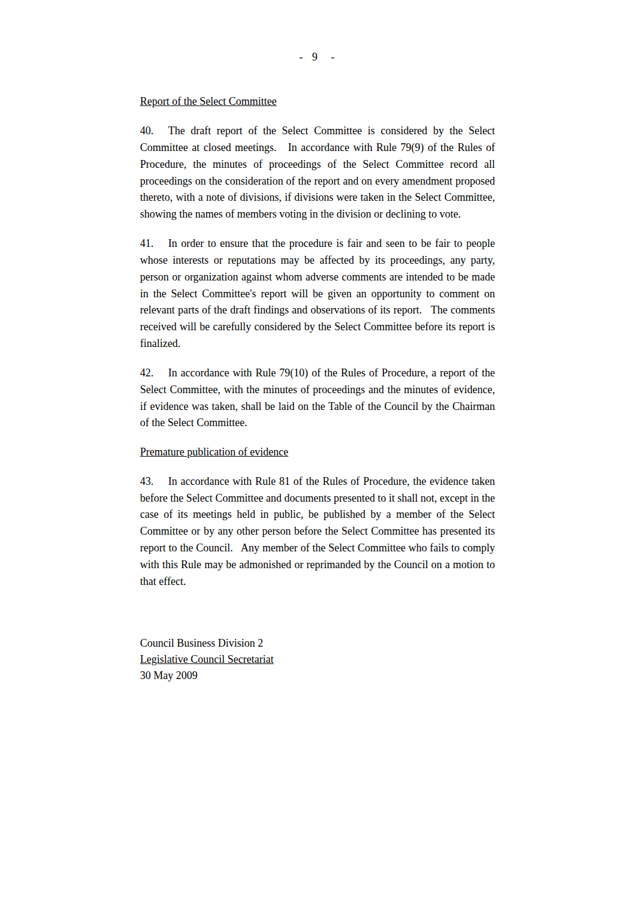- 9 -
Report of the Select Committee
40. The draft report of the Select Committee is considered by the Select Committee at closed meetings. In accordance with Rule 79(9) of the Rules of Procedure, the minutes of proceedings of the Select Committee record all proceedings on the consideration of the report and on every amendment proposed thereto, with a note of divisions, if divisions were taken in the Select Committee, showing the names of members voting in the division or declining to vote.
41. In order to ensure that the procedure is fair and seen to be fair to people whose interests or reputations may be affected by its proceedings, any party, person or organization against whom adverse comments are intended to be made in the Select Committee's report will be given an opportunity to comment on relevant parts of the draft findings and observations of its report. The comments received will be carefully considered by the Select Committee before its report is finalized.
42. In accordance with Rule 79(10) of the Rules of Procedure, a report of the Select Committee, with the minutes of proceedings and the minutes of evidence, if evidence was taken, shall be laid on the Table of the Council by the Chairman of the Select Committee.
Premature publication of evidence
43. In accordance with Rule 81 of the Rules of Procedure, the evidence taken before the Select Committee and documents presented to it shall not, except in the case of its meetings held in public, be published by a member of the Select Committee or by any other person before the Select Committee has presented its report to the Council. Any member of the Select Committee who fails to comply with this Rule may be admonished or reprimanded by the Council on a motion to that effect.
Council Business Division 2
Legislative Council Secretariat
30 May 2009